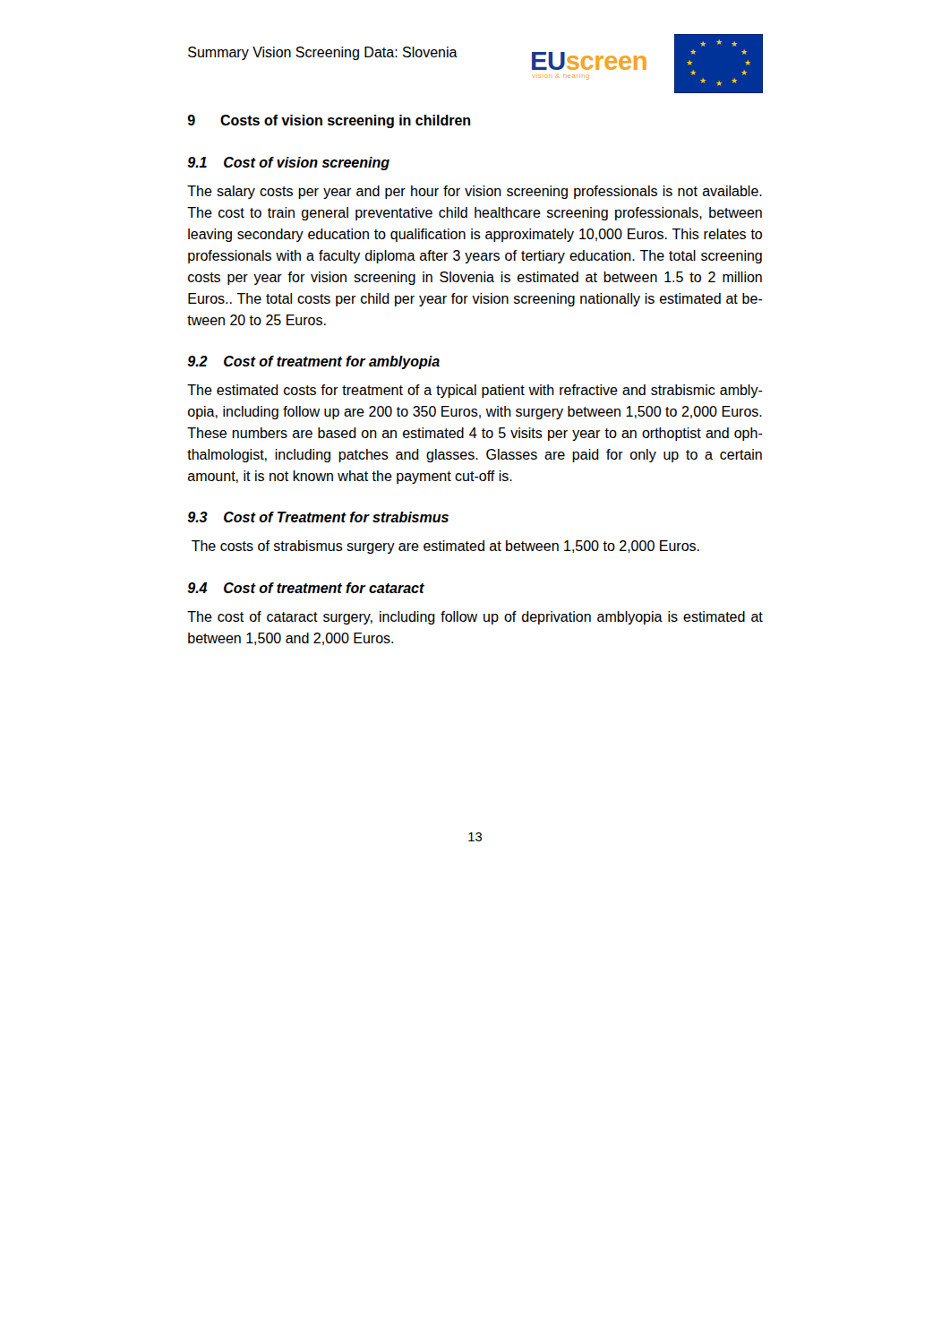Summary Vision Screening Data: Slovenia
EU screen vision & hearing
★ ★ ★ ★ ★ ★ ★ ★ ★ ★ ★ ★
9 Costs of vision screening in children
9.1 Cost of vision screening
The salary costs per year and per hour for vision screening professionals is not available. The cost to train general preventative child healthcare screening professionals, between leaving secondary education to qualification is approximately 10,000 Euros. This relates to professionals with a faculty diploma after 3 years of tertiary education. The total screening costs per year for vision screening in Slovenia is estimated at between 1.5 to 2 million Euros.. The total costs per child per year for vision screening nationally is estimated at between 20 to 25 Euros.
9.2 Cost of treatment for amblyopia
The estimated costs for treatment of a typical patient with refractive and strabismic amblyopia, including follow up are 200 to 350 Euros, with surgery between 1,500 to 2,000 Euros. These numbers are based on an estimated 4 to 5 visits per year to an orthoptist and ophthalmologist, including patches and glasses. Glasses are paid for only up to a certain amount, it is not known what the payment cut-off is.
9.3 Cost of Treatment for strabismus
The costs of strabismus surgery are estimated at between 1,500 to 2,000 Euros.
9.4 Cost of treatment for cataract
The cost of cataract surgery, including follow up of deprivation amblyopia is estimated at between 1,500 and 2,000 Euros.
13